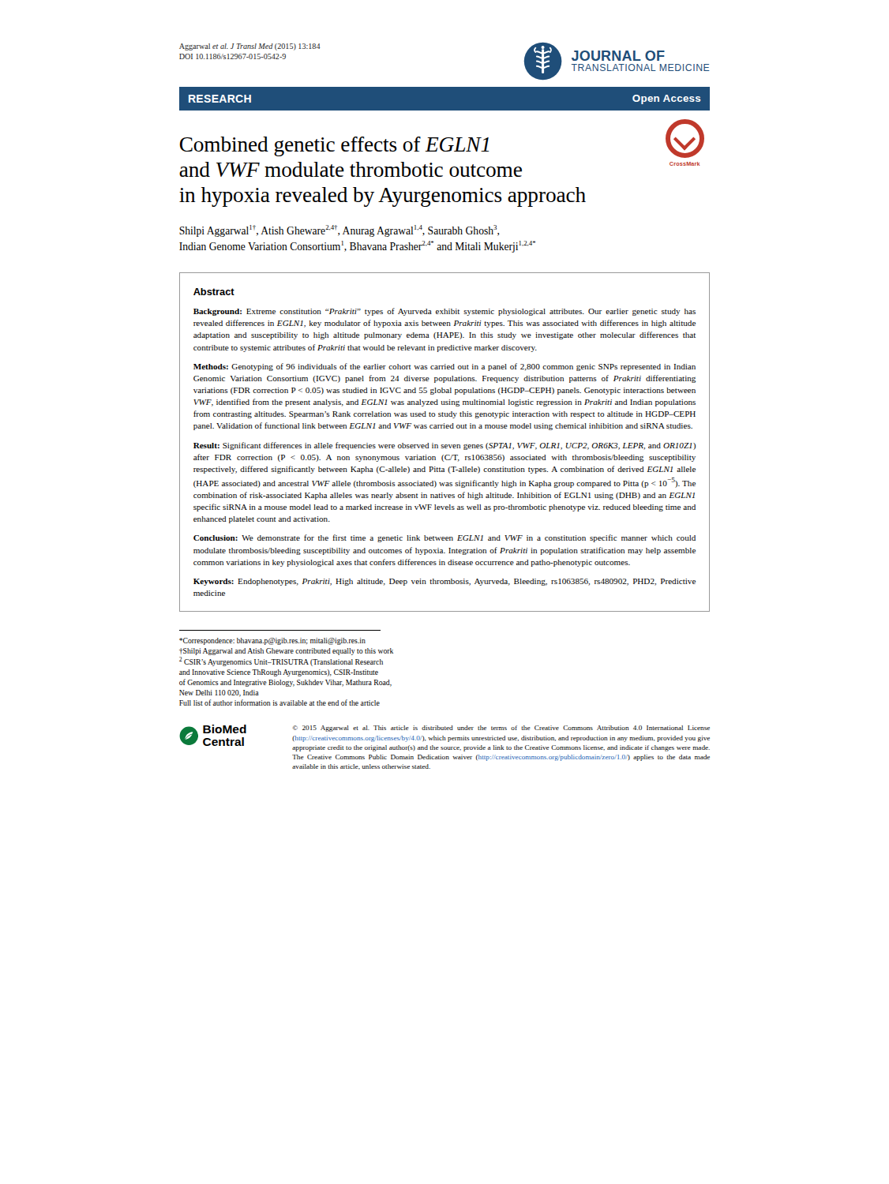Aggarwal et al. J Transl Med (2015) 13:184 DOI 10.1186/s12967-015-0542-9
JOURNAL OF
TRANSLATIONAL MEDICINE
RESEARCH
Open Access
CrossMark
Combined genetic effects of EGLN1
and VWF modulate thrombotic outcome
in hypoxia revealed by Ayurgenomics approach
Shilpi Aggarwal1†, Atish Gheware2,4†, Anurag Agrawal1,4, Saurabh Ghosh3,
Indian Genome Variation Consortium1, Bhavana Prasher2,4* and Mitali Mukerji1,2,4*
Abstract
Background: Extreme constitution “Prakriti” types of Ayurveda exhibit systemic physiological attributes. Our earlier genetic study has revealed differences in EGLN1, key modulator of hypoxia axis between Prakriti types. This was associated with differences in high altitude adaptation and susceptibility to high altitude pulmonary edema (HAPE). In this study we investigate other molecular differences that contribute to systemic attributes of Prakriti that would be relevant in predictive marker discovery.
Methods: Genotyping of 96 individuals of the earlier cohort was carried out in a panel of 2,800 common genic SNPs represented in Indian Genomic Variation Consortium (IGVC) panel from 24 diverse populations. Frequency distribution patterns of Prakriti differentiating variations (FDR correction P < 0.05) was studied in IGVC and 55 global populations (HGDP–CEPH) panels. Genotypic interactions between VWF, identified from the present analysis, and EGLN1 was analyzed using multinomial logistic regression in Prakriti and Indian populations from contrasting altitudes. Spearman’s Rank correlation was used to study this genotypic interaction with respect to altitude in HGDP–CEPH panel. Validation of functional link between EGLN1 and VWF was carried out in a mouse model using chemical inhibition and siRNA studies.
Result: Significant differences in allele frequencies were observed in seven genes (SPTA1, VWF, OLR1, UCP2, OR6K3, LEPR, and OR10Z1) after FDR correction (P < 0.05). A non synonymous variation (C/T, rs1063856) associated with thrombosis/bleeding susceptibility respectively, differed significantly between Kapha (C-allele) and Pitta (T-allele) constitution types. A combination of derived EGLN1 allele (HAPE associated) and ancestral VWF allele (thrombosis associated) was significantly high in Kapha group compared to Pitta (p < 10−5). The combination of risk-associated Kapha alleles was nearly absent in natives of high altitude. Inhibition of EGLN1 using (DHB) and an EGLN1 specific siRNA in a mouse model lead to a marked increase in vWF levels as well as pro-thrombotic phenotype viz. reduced bleeding time and enhanced platelet count and activation.
Conclusion: We demonstrate for the first time a genetic link between EGLN1 and VWF in a constitution specific manner which could modulate thrombosis/bleeding susceptibility and outcomes of hypoxia. Integration of Prakriti in population stratification may help assemble common variations in key physiological axes that confers differences in disease occurrence and patho-phenotypic outcomes.
Keywords: Endophenotypes, Prakriti, High altitude, Deep vein thrombosis, Ayurveda, Bleeding, rs1063856, rs480902, PHD2, Predictive medicine
*Correspondence: bhavana.p@igib.res.in; mitali@igib.res.in
†Shilpi Aggarwal and Atish Gheware contributed equally to this work
2 CSIR’s Ayurgenomics Unit–TRISUTRA (Translational Research
and Innovative Science ThRough Ayurgenomics), CSIR-Institute
of Genomics and Integrative Biology, Sukhdev Vihar, Mathura Road,
New Delhi 110 020, India
Full list of author information is available at the end of the article
BioMed Central
© 2015 Aggarwal et al. This article is distributed under the terms of the Creative Commons Attribution 4.0 International License (http://creativecommons.org/licenses/by/4.0/), which permits unrestricted use, distribution, and reproduction in any medium, provided you give appropriate credit to the original author(s) and the source, provide a link to the Creative Commons license, and indicate if changes were made. The Creative Commons Public Domain Dedication waiver (http://creativecommons.org/publicdomain/zero/1.0/) applies to the data made available in this article, unless otherwise stated.